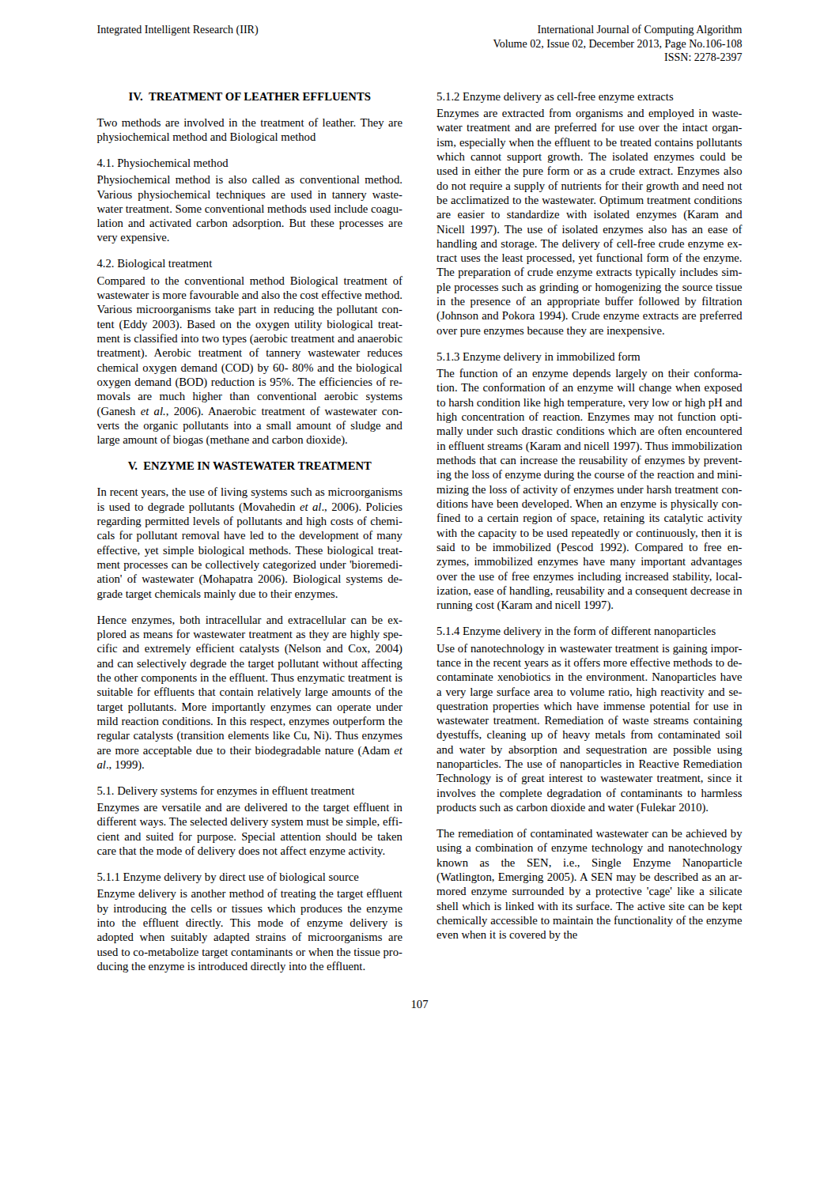Integrated Intelligent Research (IIR)
International Journal of Computing Algorithm
Volume 02, Issue 02, December 2013, Page No.106-108
ISSN: 2278-2397
IV. Treatment of Leather Effluents
Two methods are involved in the treatment of leather. They are physiochemical method and Biological method
4.1. Physiochemical method
Physiochemical method is also called as conventional method. Various physiochemical techniques are used in tannery wastewater treatment. Some conventional methods used include coagulation and activated carbon adsorption. But these processes are very expensive.
4.2. Biological treatment
Compared to the conventional method Biological treatment of wastewater is more favourable and also the cost effective method. Various microorganisms take part in reducing the pollutant content (Eddy 2003). Based on the oxygen utility biological treatment is classified into two types (aerobic treatment and anaerobic treatment). Aerobic treatment of tannery wastewater reduces chemical oxygen demand (COD) by 60- 80% and the biological oxygen demand (BOD) reduction is 95%. The efficiencies of removals are much higher than conventional aerobic systems (Ganesh et al., 2006). Anaerobic treatment of wastewater converts the organic pollutants into a small amount of sludge and large amount of biogas (methane and carbon dioxide).
V. Enzyme in Wastewater Treatment
In recent years, the use of living systems such as microorganisms is used to degrade pollutants (Movahedin et al., 2006). Policies regarding permitted levels of pollutants and high costs of chemicals for pollutant removal have led to the development of many effective, yet simple biological methods. These biological treatment processes can be collectively categorized under 'bioremediation' of wastewater (Mohapatra 2006). Biological systems degrade target chemicals mainly due to their enzymes.
Hence enzymes, both intracellular and extracellular can be explored as means for wastewater treatment as they are highly specific and extremely efficient catalysts (Nelson and Cox, 2004) and can selectively degrade the target pollutant without affecting the other components in the effluent. Thus enzymatic treatment is suitable for effluents that contain relatively large amounts of the target pollutants. More importantly enzymes can operate under mild reaction conditions. In this respect, enzymes outperform the regular catalysts (transition elements like Cu, Ni). Thus enzymes are more acceptable due to their biodegradable nature (Adam et al., 1999).
5.1. Delivery systems for enzymes in effluent treatment
Enzymes are versatile and are delivered to the target effluent in different ways. The selected delivery system must be simple, efficient and suited for purpose. Special attention should be taken care that the mode of delivery does not affect enzyme activity.
5.1.1 Enzyme delivery by direct use of biological source
Enzyme delivery is another method of treating the target effluent by introducing the cells or tissues which produces the enzyme into the effluent directly. This mode of enzyme delivery is adopted when suitably adapted strains of microorganisms are used to co-metabolize target contaminants or when the tissue producing the enzyme is introduced directly into the effluent.
5.1.2 Enzyme delivery as cell-free enzyme extracts
Enzymes are extracted from organisms and employed in wastewater treatment and are preferred for use over the intact organism, especially when the effluent to be treated contains pollutants which cannot support growth. The isolated enzymes could be used in either the pure form or as a crude extract. Enzymes also do not require a supply of nutrients for their growth and need not be acclimatized to the wastewater. Optimum treatment conditions are easier to standardize with isolated enzymes (Karam and Nicell 1997). The use of isolated enzymes also has an ease of handling and storage. The delivery of cell-free crude enzyme extract uses the least processed, yet functional form of the enzyme. The preparation of crude enzyme extracts typically includes simple processes such as grinding or homogenizing the source tissue in the presence of an appropriate buffer followed by filtration (Johnson and Pokora 1994). Crude enzyme extracts are preferred over pure enzymes because they are inexpensive.
5.1.3 Enzyme delivery in immobilized form
The function of an enzyme depends largely on their conformation. The conformation of an enzyme will change when exposed to harsh condition like high temperature, very low or high pH and high concentration of reaction. Enzymes may not function optimally under such drastic conditions which are often encountered in effluent streams (Karam and nicell 1997). Thus immobilization methods that can increase the reusability of enzymes by preventing the loss of enzyme during the course of the reaction and minimizing the loss of activity of enzymes under harsh treatment conditions have been developed. When an enzyme is physically confined to a certain region of space, retaining its catalytic activity with the capacity to be used repeatedly or continuously, then it is said to be immobilized (Pescod 1992). Compared to free enzymes, immobilized enzymes have many important advantages over the use of free enzymes including increased stability, localization, ease of handling, reusability and a consequent decrease in running cost (Karam and nicell 1997).
5.1.4 Enzyme delivery in the form of different nanoparticles
Use of nanotechnology in wastewater treatment is gaining importance in the recent years as it offers more effective methods to decontaminate xenobiotics in the environment. Nanoparticles have a very large surface area to volume ratio, high reactivity and sequestration properties which have immense potential for use in wastewater treatment. Remediation of waste streams containing dyestuffs, cleaning up of heavy metals from contaminated soil and water by absorption and sequestration are possible using nanoparticles. The use of nanoparticles in Reactive Remediation Technology is of great interest to wastewater treatment, since it involves the complete degradation of contaminants to harmless products such as carbon dioxide and water (Fulekar 2010).
The remediation of contaminated wastewater can be achieved by using a combination of enzyme technology and nanotechnology known as the SEN, i.e., Single Enzyme Nanoparticle (Watlington, Emerging 2005). A SEN may be described as an armored enzyme surrounded by a protective 'cage' like a silicate shell which is linked with its surface. The active site can be kept chemically accessible to maintain the functionality of the enzyme even when it is covered by the
107